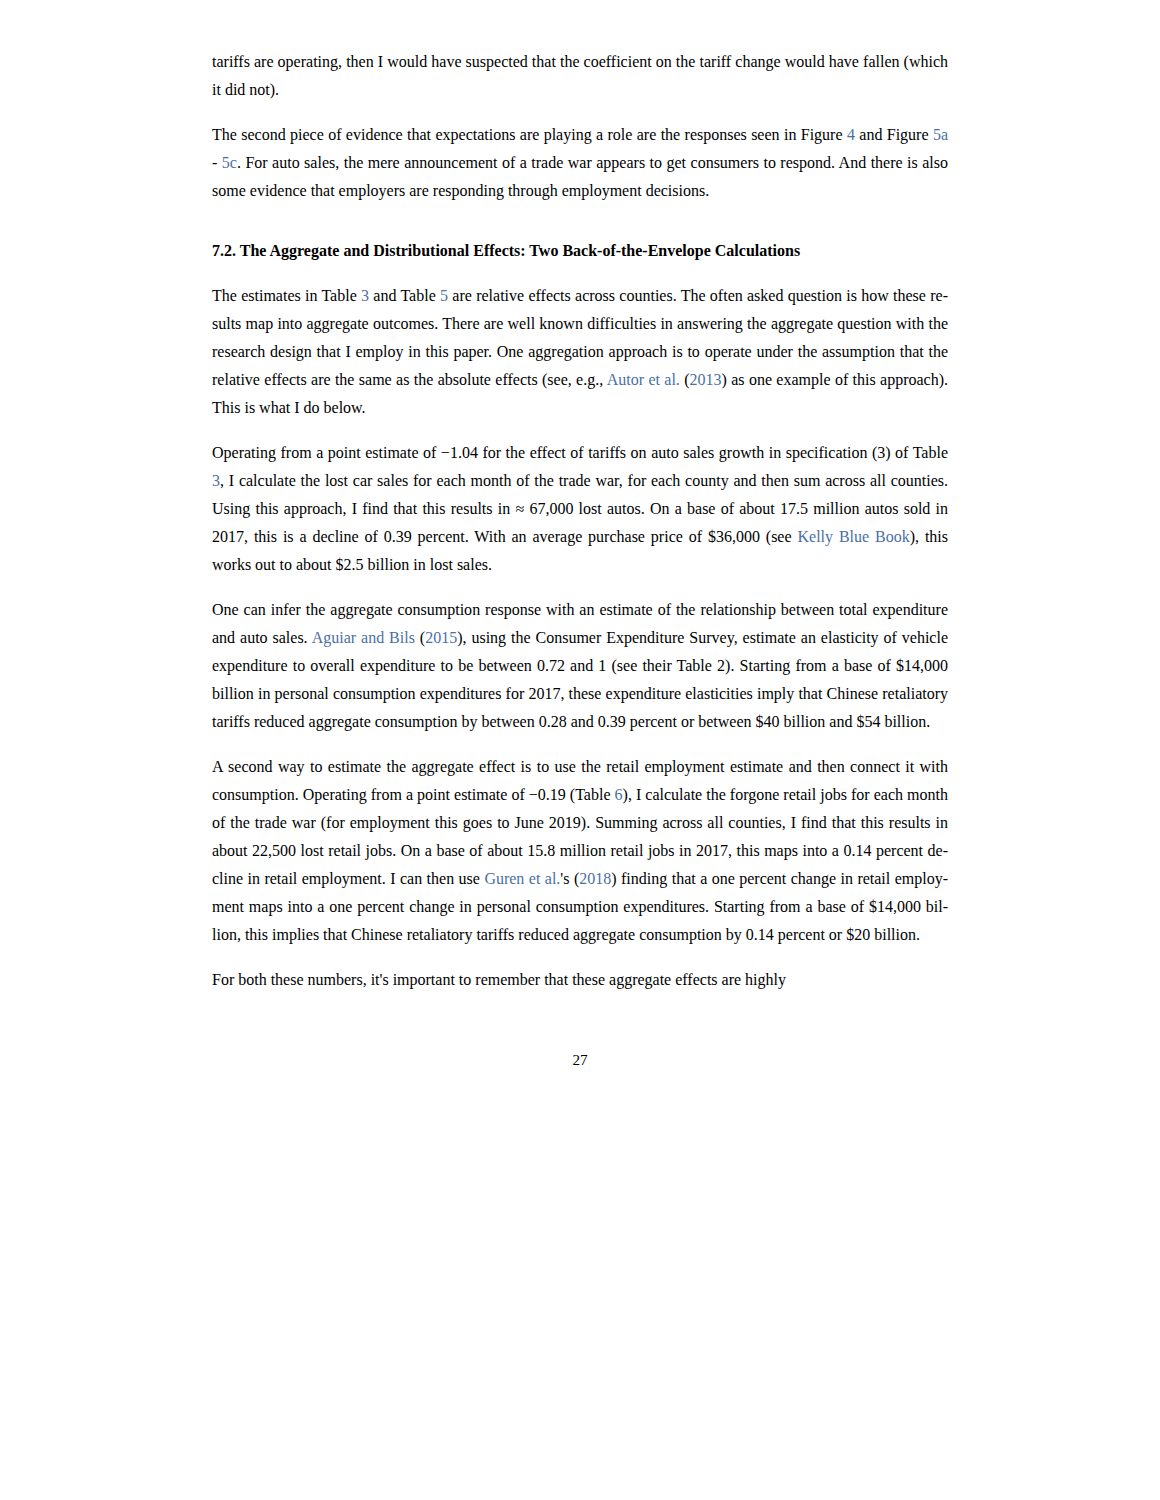tariffs are operating, then I would have suspected that the coefficient on the tariff change would have fallen (which it did not).
The second piece of evidence that expectations are playing a role are the responses seen in Figure 4 and Figure 5a - 5c. For auto sales, the mere announcement of a trade war appears to get consumers to respond. And there is also some evidence that employers are responding through employment decisions.
7.2. The Aggregate and Distributional Effects: Two Back-of-the-Envelope Calculations
The estimates in Table 3 and Table 5 are relative effects across counties. The often asked question is how these results map into aggregate outcomes. There are well known difficulties in answering the aggregate question with the research design that I employ in this paper. One aggregation approach is to operate under the assumption that the relative effects are the same as the absolute effects (see, e.g., Autor et al. (2013) as one example of this approach). This is what I do below.
Operating from a point estimate of −1.04 for the effect of tariffs on auto sales growth in specification (3) of Table 3, I calculate the lost car sales for each month of the trade war, for each county and then sum across all counties. Using this approach, I find that this results in ≈ 67,000 lost autos. On a base of about 17.5 million autos sold in 2017, this is a decline of 0.39 percent. With an average purchase price of $36,000 (see Kelly Blue Book), this works out to about $2.5 billion in lost sales.
One can infer the aggregate consumption response with an estimate of the relationship between total expenditure and auto sales. Aguiar and Bils (2015), using the Consumer Expenditure Survey, estimate an elasticity of vehicle expenditure to overall expenditure to be between 0.72 and 1 (see their Table 2). Starting from a base of $14,000 billion in personal consumption expenditures for 2017, these expenditure elasticities imply that Chinese retaliatory tariffs reduced aggregate consumption by between 0.28 and 0.39 percent or between $40 billion and $54 billion.
A second way to estimate the aggregate effect is to use the retail employment estimate and then connect it with consumption. Operating from a point estimate of −0.19 (Table 6), I calculate the forgone retail jobs for each month of the trade war (for employment this goes to June 2019). Summing across all counties, I find that this results in about 22,500 lost retail jobs. On a base of about 15.8 million retail jobs in 2017, this maps into a 0.14 percent decline in retail employment. I can then use Guren et al.'s (2018) finding that a one percent change in retail employment maps into a one percent change in personal consumption expenditures. Starting from a base of $14,000 billion, this implies that Chinese retaliatory tariffs reduced aggregate consumption by 0.14 percent or $20 billion.
For both these numbers, it's important to remember that these aggregate effects are highly
27